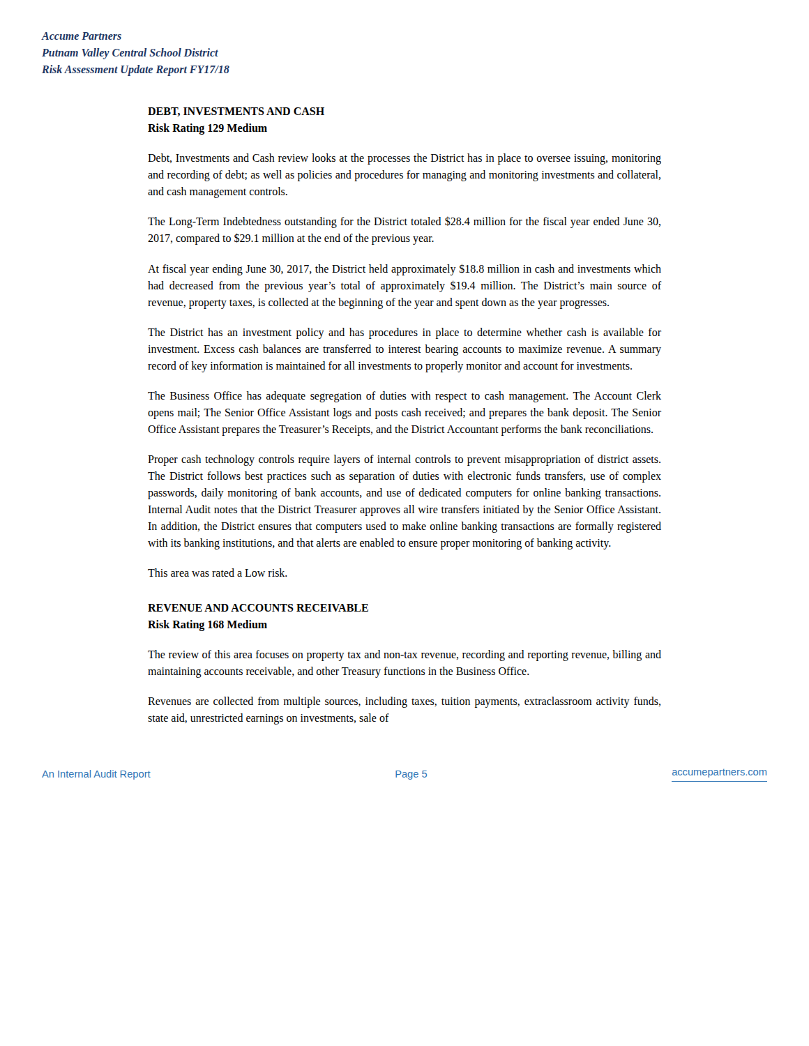Accume Partners
Putnam Valley Central School District
Risk Assessment Update Report FY17/18
Debt, Investments and Cash
Risk Rating 129 Medium
Debt, Investments and Cash review looks at the processes the District has in place to oversee issuing, monitoring and recording of debt; as well as policies and procedures for managing and monitoring investments and collateral, and cash management controls.
The Long-Term Indebtedness outstanding for the District totaled $28.4 million for the fiscal year ended June 30, 2017, compared to $29.1 million at the end of the previous year.
At fiscal year ending June 30, 2017, the District held approximately $18.8 million in cash and investments which had decreased from the previous year’s total of approximately $19.4 million. The District’s main source of revenue, property taxes, is collected at the beginning of the year and spent down as the year progresses.
The District has an investment policy and has procedures in place to determine whether cash is available for investment. Excess cash balances are transferred to interest bearing accounts to maximize revenue. A summary record of key information is maintained for all investments to properly monitor and account for investments.
The Business Office has adequate segregation of duties with respect to cash management. The Account Clerk opens mail; The Senior Office Assistant logs and posts cash received; and prepares the bank deposit. The Senior Office Assistant prepares the Treasurer’s Receipts, and the District Accountant performs the bank reconciliations.
Proper cash technology controls require layers of internal controls to prevent misappropriation of district assets. The District follows best practices such as separation of duties with electronic funds transfers, use of complex passwords, daily monitoring of bank accounts, and use of dedicated computers for online banking transactions. Internal Audit notes that the District Treasurer approves all wire transfers initiated by the Senior Office Assistant. In addition, the District ensures that computers used to make online banking transactions are formally registered with its banking institutions, and that alerts are enabled to ensure proper monitoring of banking activity.
This area was rated a Low risk.
Revenue and Accounts Receivable
Risk Rating 168 Medium
The review of this area focuses on property tax and non-tax revenue, recording and reporting revenue, billing and maintaining accounts receivable, and other Treasury functions in the Business Office.
Revenues are collected from multiple sources, including taxes, tuition payments, extraclassroom activity funds, state aid, unrestricted earnings on investments, sale of
An Internal Audit Report Page 5 accumepartners.com